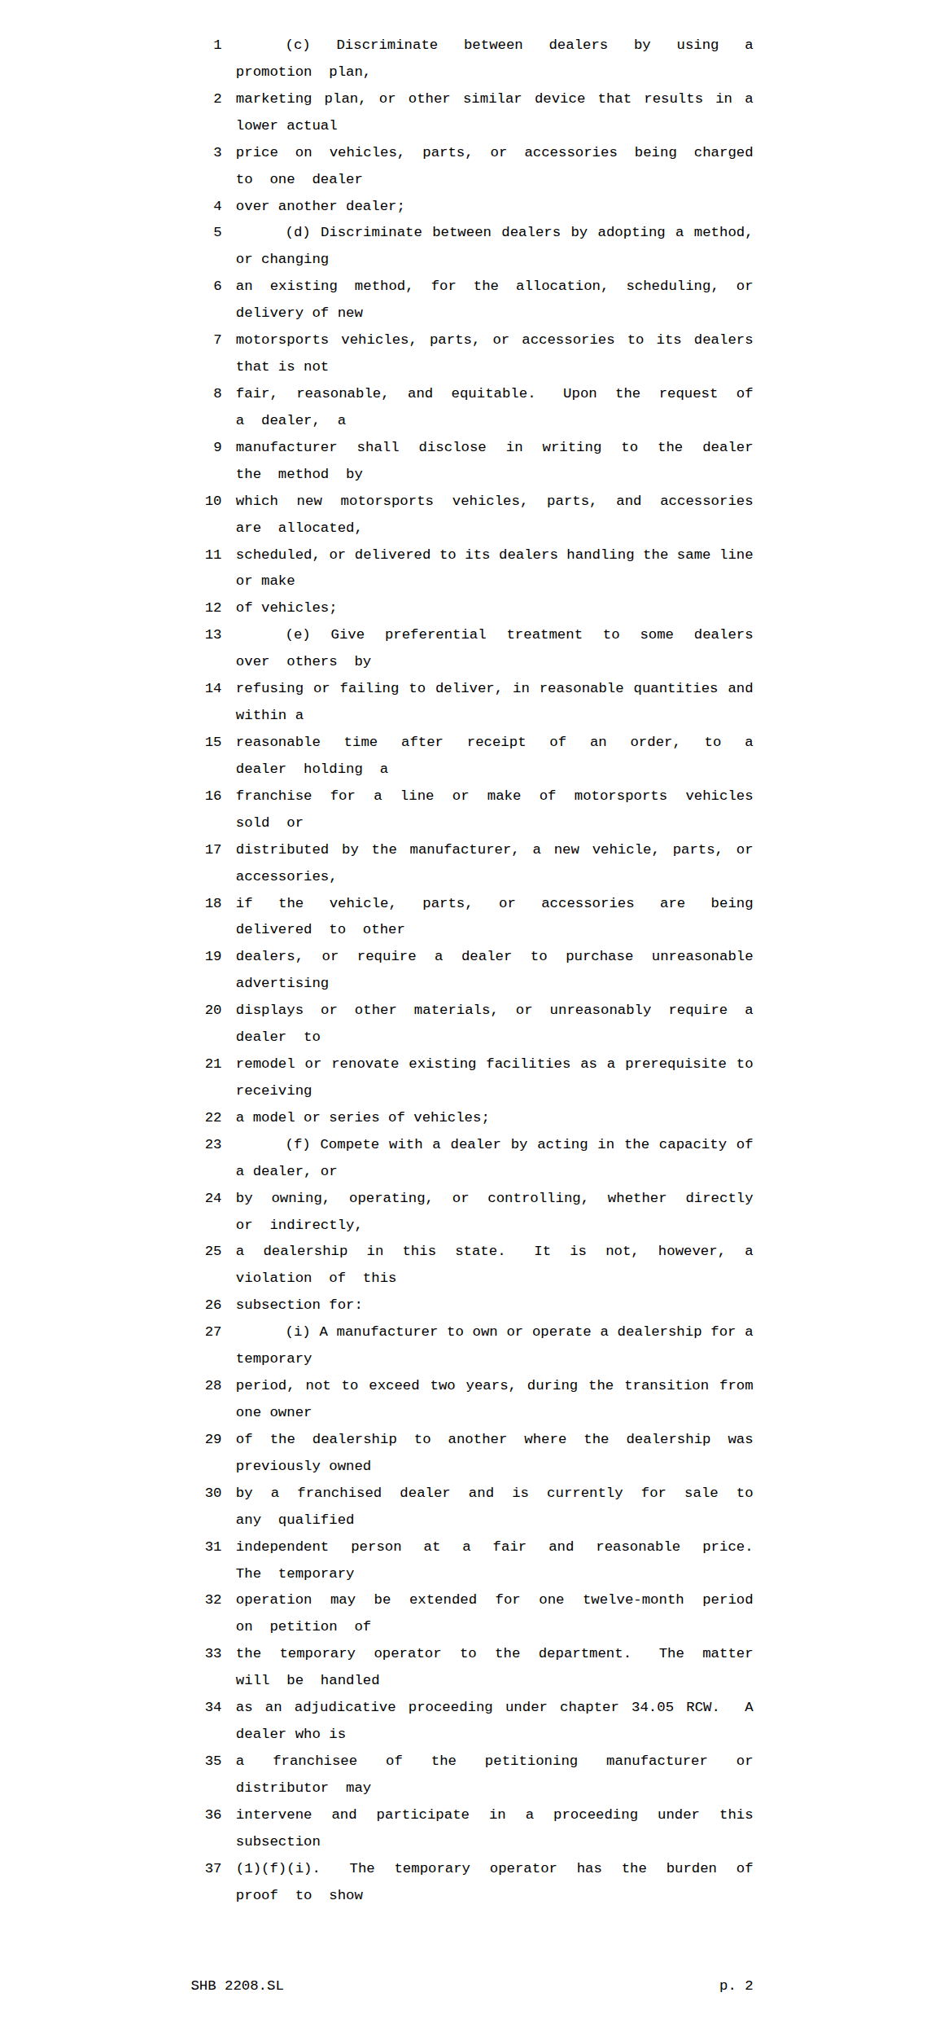(c) Discriminate between dealers by using a promotion plan,
marketing plan, or other similar device that results in a lower actual
price on vehicles, parts, or accessories being charged to one dealer
over another dealer;
(d) Discriminate between dealers by adopting a method, or changing
an existing method, for the allocation, scheduling, or delivery of new
motorsports vehicles, parts, or accessories to its dealers that is not
fair, reasonable, and equitable. Upon the request of a dealer, a
manufacturer shall disclose in writing to the dealer the method by
which new motorsports vehicles, parts, and accessories are allocated,
scheduled, or delivered to its dealers handling the same line or make
of vehicles;
(e) Give preferential treatment to some dealers over others by
refusing or failing to deliver, in reasonable quantities and within a
reasonable time after receipt of an order, to a dealer holding a
franchise for a line or make of motorsports vehicles sold or
distributed by the manufacturer, a new vehicle, parts, or accessories,
if the vehicle, parts, or accessories are being delivered to other
dealers, or require a dealer to purchase unreasonable advertising
displays or other materials, or unreasonably require a dealer to
remodel or renovate existing facilities as a prerequisite to receiving
a model or series of vehicles;
(f) Compete with a dealer by acting in the capacity of a dealer, or
by owning, operating, or controlling, whether directly or indirectly,
a dealership in this state. It is not, however, a violation of this
subsection for:
(i) A manufacturer to own or operate a dealership for a temporary
period, not to exceed two years, during the transition from one owner
of the dealership to another where the dealership was previously owned
by a franchised dealer and is currently for sale to any qualified
independent person at a fair and reasonable price. The temporary
operation may be extended for one twelve-month period on petition of
the temporary operator to the department. The matter will be handled
as an adjudicative proceeding under chapter 34.05 RCW. A dealer who is
a franchisee of the petitioning manufacturer or distributor may
intervene and participate in a proceeding under this subsection
(1)(f)(i). The temporary operator has the burden of proof to show
SHB 2208.SL p. 2